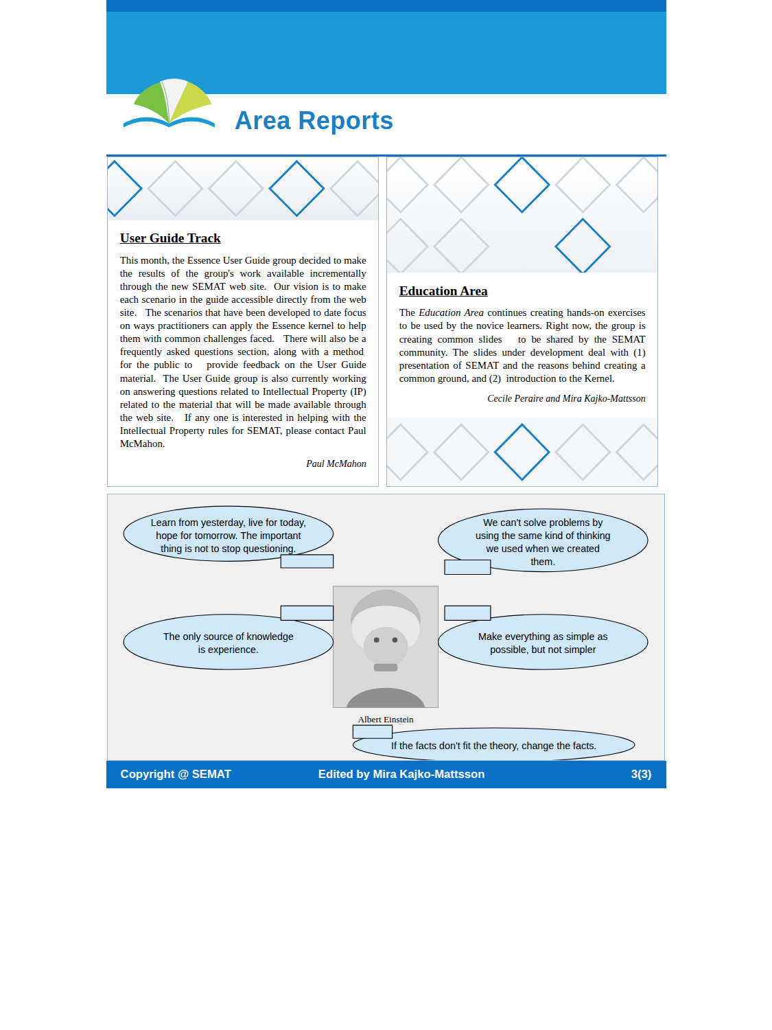Area Reports
User Guide Track
This month, the Essence User Guide group decided to make the results of the group's work available incrementally through the new SEMAT web site. Our vision is to make each scenario in the guide accessible directly from the web site. The scenarios that have been developed to date focus on ways practitioners can apply the Essence kernel to help them with common challenges faced. There will also be a frequently asked questions section, along with a method for the public to provide feedback on the User Guide material. The User Guide group is also currently working on answering questions related to Intellectual Property (IP) related to the material that will be made available through the web site. If any one is interested in helping with the Intellectual Property rules for SEMAT, please contact Paul McMahon.
Paul McMahon
Education Area
The Education Area continues creating hands-on exercises to be used by the novice learners. Right now, the group is creating common slides to be shared by the SEMAT community. The slides under development deal with (1) presentation of SEMAT and the reasons behind creating a common ground, and (2) introduction to the Kernel.
Cecile Peraire and Mira Kajko-Mattsson
Learn from yesterday, live for today, hope for tomorrow. The important thing is not to stop questioning. We can't solve problems by using the same kind of thinking we used when we created them. The only source of knowledge is experience. Make everything as simple as possible, but not simpler Albert Einstein If the facts don't fit the theory, change the facts.
Copyright @ SEMAT
Edited by Mira Kajko-Mattsson
3(3)